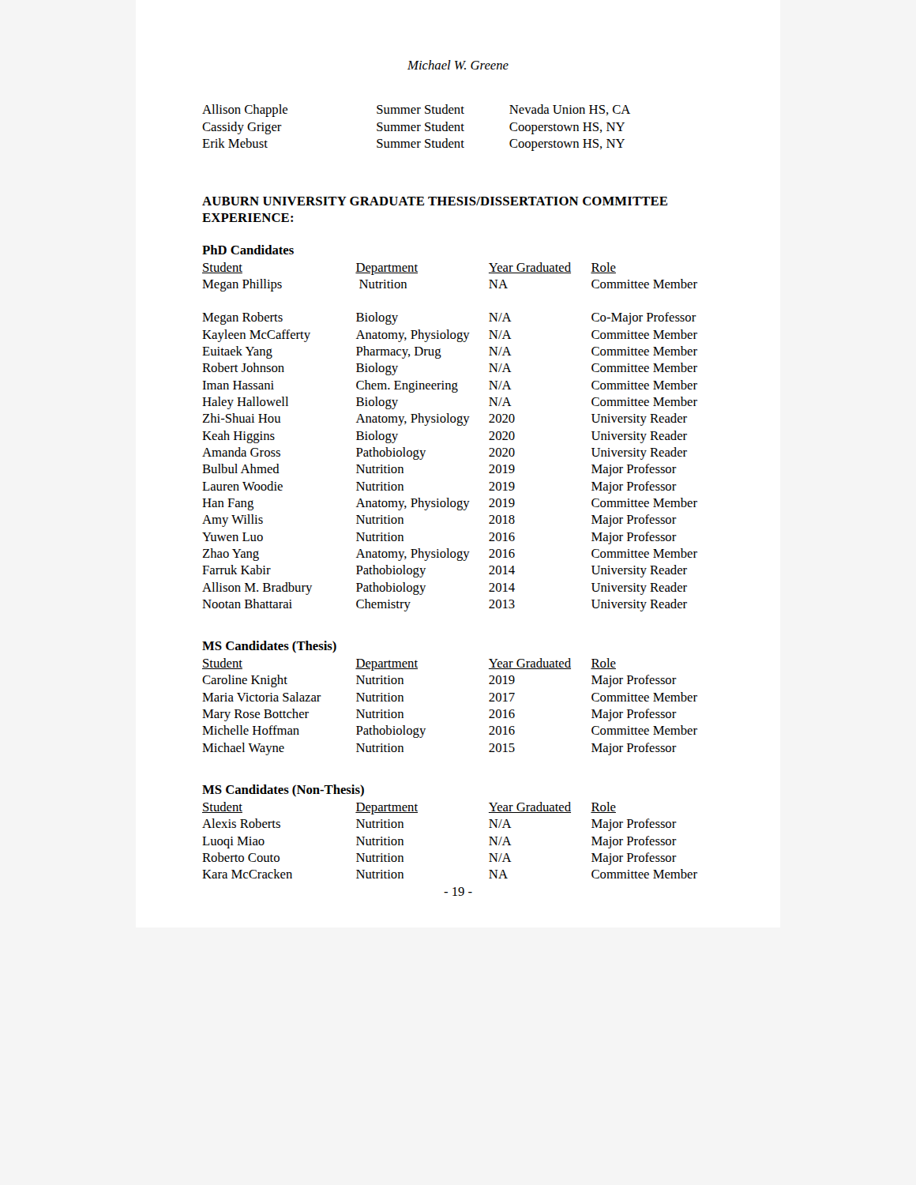Michael W. Greene
| Allison Chapple | Summer Student | Nevada Union HS, CA |
| Cassidy Griger | Summer Student | Cooperstown HS, NY |
| Erik Mebust | Summer Student | Cooperstown HS, NY |
AUBURN UNIVERSITY GRADUATE THESIS/DISSERTATION COMMITTEE EXPERIENCE:
PhD Candidates
| Student | Department | Year Graduated | Role |
| --- | --- | --- | --- |
| Megan Phillips | Nutrition | NA | Committee Member |
| Megan Roberts | Biology | N/A | Co-Major Professor |
| Kayleen McCafferty | Anatomy, Physiology | N/A | Committee Member |
| Euitaek Yang | Pharmacy, Drug | N/A | Committee Member |
| Robert Johnson | Biology | N/A | Committee Member |
| Iman Hassani | Chem. Engineering | N/A | Committee Member |
| Haley Hallowell | Biology | N/A | Committee Member |
| Zhi-Shuai Hou | Anatomy, Physiology | 2020 | University Reader |
| Keah Higgins | Biology | 2020 | University Reader |
| Amanda Gross | Pathobiology | 2020 | University Reader |
| Bulbul Ahmed | Nutrition | 2019 | Major Professor |
| Lauren Woodie | Nutrition | 2019 | Major Professor |
| Han Fang | Anatomy, Physiology | 2019 | Committee Member |
| Amy Willis | Nutrition | 2018 | Major Professor |
| Yuwen Luo | Nutrition | 2016 | Major Professor |
| Zhao Yang | Anatomy, Physiology | 2016 | Committee Member |
| Farruk Kabir | Pathobiology | 2014 | University Reader |
| Allison M. Bradbury | Pathobiology | 2014 | University Reader |
| Nootan Bhattarai | Chemistry | 2013 | University Reader |
MS Candidates (Thesis)
| Student | Department | Year Graduated | Role |
| --- | --- | --- | --- |
| Caroline Knight | Nutrition | 2019 | Major Professor |
| Maria Victoria Salazar | Nutrition | 2017 | Committee Member |
| Mary Rose Bottcher | Nutrition | 2016 | Major Professor |
| Michelle Hoffman | Pathobiology | 2016 | Committee Member |
| Michael Wayne | Nutrition | 2015 | Major Professor |
MS Candidates (Non-Thesis)
| Student | Department | Year Graduated | Role |
| --- | --- | --- | --- |
| Alexis Roberts | Nutrition | N/A | Major Professor |
| Luoqi Miao | Nutrition | N/A | Major Professor |
| Roberto Couto | Nutrition | N/A | Major Professor |
| Kara McCracken | Nutrition | NA | Committee Member |
- 19 -